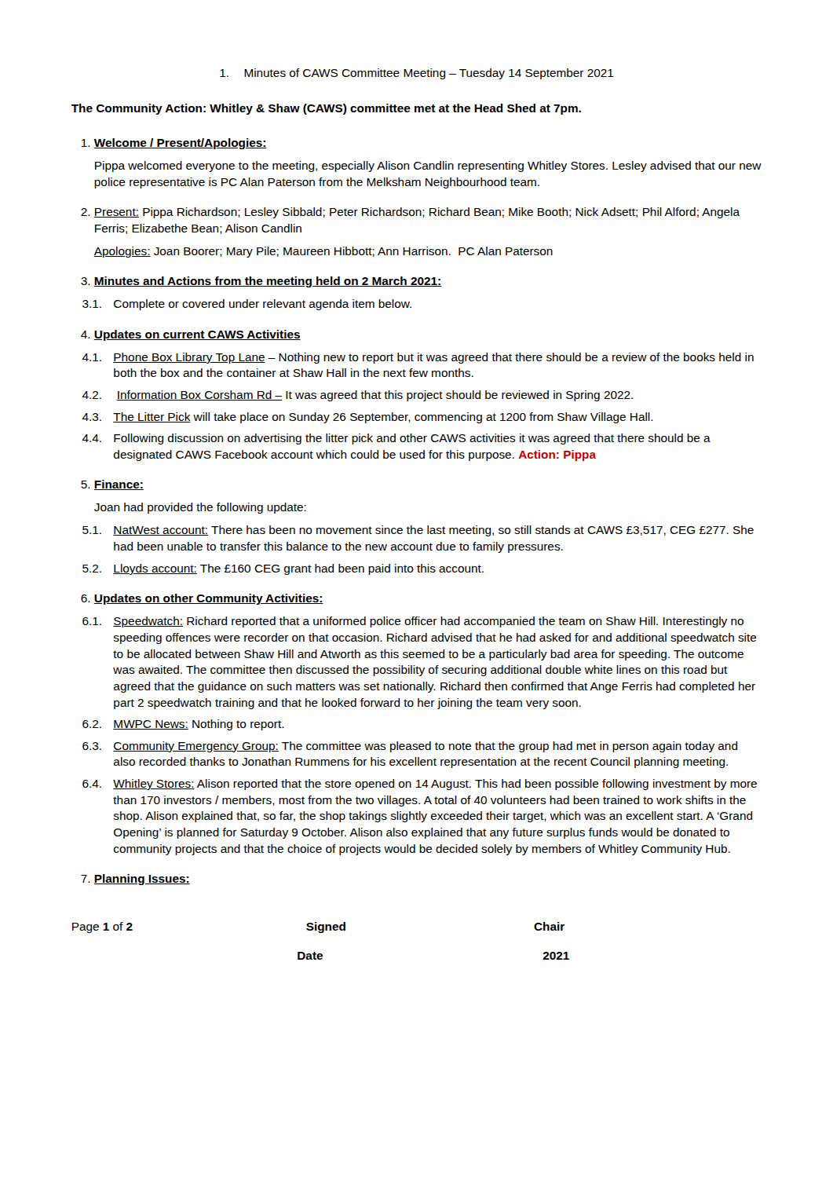1. Minutes of CAWS Committee Meeting – Tuesday 14 September 2021
The Community Action: Whitley & Shaw (CAWS) committee met at the Head Shed at 7pm.
Welcome / Present/Apologies:
Pippa welcomed everyone to the meeting, especially Alison Candlin representing Whitley Stores. Lesley advised that our new police representative is PC Alan Paterson from the Melksham Neighbourhood team.
Present: Pippa Richardson; Lesley Sibbald; Peter Richardson; Richard Bean; Mike Booth; Nick Adsett; Phil Alford; Angela Ferris; Elizabethe Bean; Alison Candlin
Apologies: Joan Boorer; Mary Pile; Maureen Hibbott; Ann Harrison. PC Alan Paterson
Minutes and Actions from the meeting held on 2 March 2021:
3.1. Complete or covered under relevant agenda item below.
Updates on current CAWS Activities
4.1. Phone Box Library Top Lane – Nothing new to report but it was agreed that there should be a review of the books held in both the box and the container at Shaw Hall in the next few months.
4.2. Information Box Corsham Rd – It was agreed that this project should be reviewed in Spring 2022.
4.3. The Litter Pick will take place on Sunday 26 September, commencing at 1200 from Shaw Village Hall.
4.4. Following discussion on advertising the litter pick and other CAWS activities it was agreed that there should be a designated CAWS Facebook account which could be used for this purpose. Action: Pippa
Finance:
Joan had provided the following update:
5.1. NatWest account: There has been no movement since the last meeting, so still stands at CAWS £3,517, CEG £277. She had been unable to transfer this balance to the new account due to family pressures.
5.2. Lloyds account: The £160 CEG grant had been paid into this account.
Updates on other Community Activities:
6.1. Speedwatch: Richard reported that a uniformed police officer had accompanied the team on Shaw Hill. Interestingly no speeding offences were recorder on that occasion. Richard advised that he had asked for and additional speedwatch site to be allocated between Shaw Hill and Atworth as this seemed to be a particularly bad area for speeding. The outcome was awaited. The committee then discussed the possibility of securing additional double white lines on this road but agreed that the guidance on such matters was set nationally. Richard then confirmed that Ange Ferris had completed her part 2 speedwatch training and that he looked forward to her joining the team very soon.
6.2. MWPC News: Nothing to report.
6.3. Community Emergency Group: The committee was pleased to note that the group had met in person again today and also recorded thanks to Jonathan Rummens for his excellent representation at the recent Council planning meeting.
6.4. Whitley Stores: Alison reported that the store opened on 14 August. This had been possible following investment by more than 170 investors / members, most from the two villages. A total of 40 volunteers had been trained to work shifts in the shop. Alison explained that, so far, the shop takings slightly exceeded their target, which was an excellent start. A ‘Grand Opening’ is planned for Saturday 9 October. Alison also explained that any future surplus funds would be donated to community projects and that the choice of projects would be decided solely by members of Whitley Community Hub.
Planning Issues:
Page 1 of 2
Signed
Chair
Date
2021